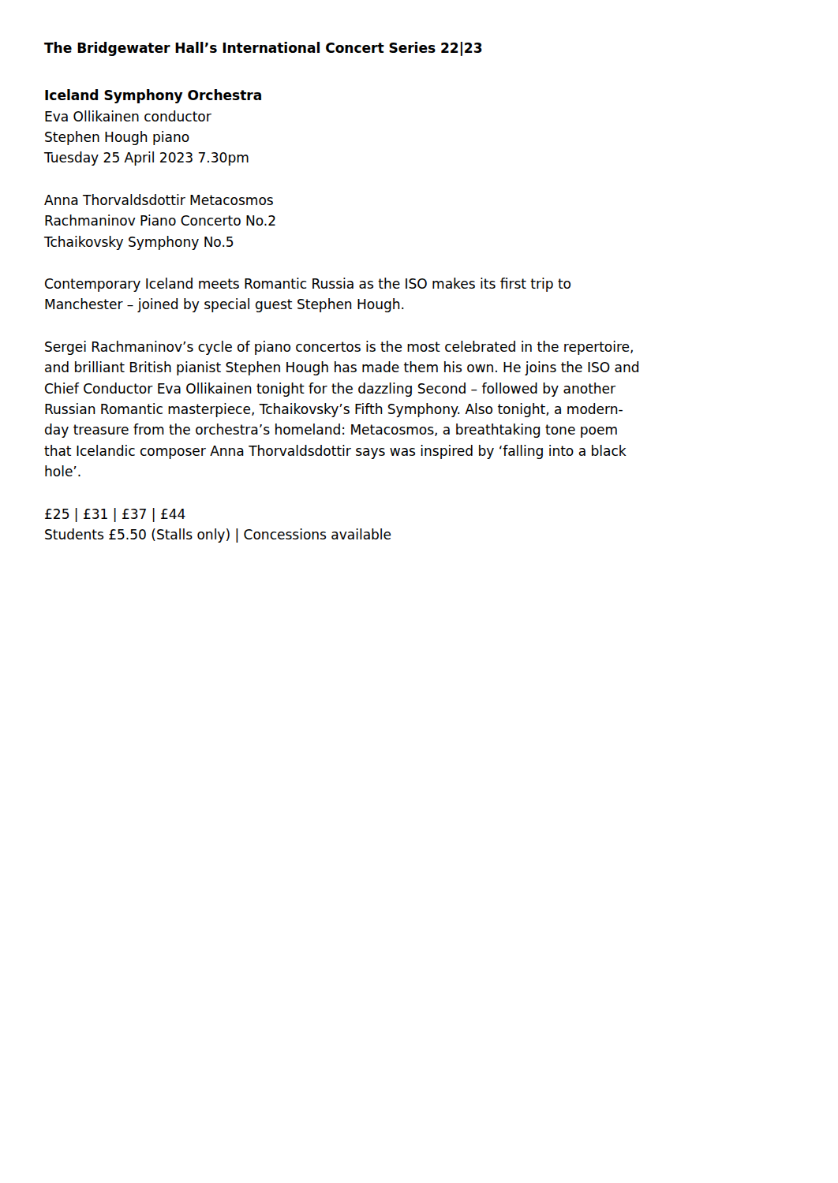The Bridgewater Hall’s International Concert Series 22|23
Iceland Symphony Orchestra
Eva Ollikainen conductor
Stephen Hough piano
Tuesday 25 April 2023 7.30pm
Anna Thorvaldsdottir Metacosmos
Rachmaninov Piano Concerto No.2
Tchaikovsky Symphony No.5
Contemporary Iceland meets Romantic Russia as the ISO makes its first trip to Manchester – joined by special guest Stephen Hough.
Sergei Rachmaninov’s cycle of piano concertos is the most celebrated in the repertoire, and brilliant British pianist Stephen Hough has made them his own. He joins the ISO and Chief Conductor Eva Ollikainen tonight for the dazzling Second – followed by another Russian Romantic masterpiece, Tchaikovsky’s Fifth Symphony. Also tonight, a modern-day treasure from the orchestra’s homeland: Metacosmos, a breathtaking tone poem that Icelandic composer Anna Thorvaldsdottir says was inspired by ‘falling into a black hole’.
£25 | £31 | £37 | £44
Students £5.50 (Stalls only) | Concessions available